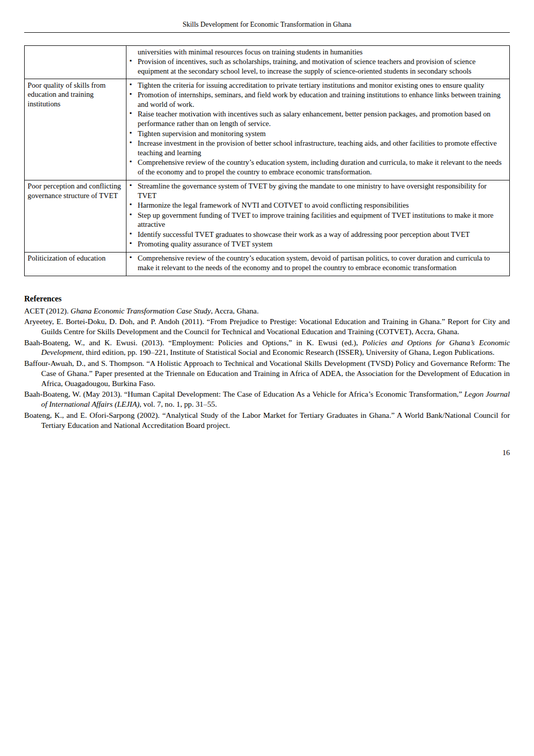Skills Development for Economic Transformation in Ghana
| | universities with minimal resources focus on training students in humanities Provision of incentives, such as scholarships, training, and motivation of science teachers and provision of science equipment at the secondary school level, to increase the supply of science-oriented students in secondary schools |
| Poor quality of skills from education and training institutions | Tighten the criteria for issuing accreditation to private tertiary institutions and monitor existing ones to ensure quality Promotion of internships, seminars, and field work by education and training institutions to enhance links between training and world of work. Raise teacher motivation with incentives such as salary enhancement, better pension packages, and promotion based on performance rather than on length of service. Tighten supervision and monitoring system Increase investment in the provision of better school infrastructure, teaching aids, and other facilities to promote effective teaching and learning Comprehensive review of the country’s education system, including duration and curricula, to make it relevant to the needs of the economy and to propel the country to embrace economic transformation. |
| Poor perception and conflicting governance structure of TVET | Streamline the governance system of TVET by giving the mandate to one ministry to have oversight responsibility for TVET Harmonize the legal framework of NVTI and COTVET to avoid conflicting responsibilities Step up government funding of TVET to improve training facilities and equipment of TVET institutions to make it more attractive Identify successful TVET graduates to showcase their work as a way of addressing poor perception about TVET Promoting quality assurance of TVET system |
| Politicization of education | Comprehensive review of the country’s education system, devoid of partisan politics, to cover duration and curricula to make it relevant to the needs of the economy and to propel the country to embrace economic transformation |
References
ACET (2012). Ghana Economic Transformation Case Study, Accra, Ghana.
Aryeetey, E. Bortei-Doku, D. Doh, and P. Andoh (2011). “From Prejudice to Prestige: Vocational Education and Training in Ghana.” Report for City and Guilds Centre for Skills Development and the Council for Technical and Vocational Education and Training (COTVET), Accra, Ghana.
Baah-Boateng, W., and K. Ewusi. (2013). “Employment: Policies and Options,” in K. Ewusi (ed.), Policies and Options for Ghana’s Economic Development, third edition, pp. 190–221, Institute of Statistical Social and Economic Research (ISSER), University of Ghana, Legon Publications.
Baffour-Awuah, D., and S. Thompson. “A Holistic Approach to Technical and Vocational Skills Development (TVSD) Policy and Governance Reform: The Case of Ghana.” Paper presented at the Triennale on Education and Training in Africa of ADEA, the Association for the Development of Education in Africa, Ouagadougou, Burkina Faso.
Baah-Boateng, W. (May 2013). “Human Capital Development: The Case of Education As a Vehicle for Africa’s Economic Transformation,” Legon Journal of International Affairs (LEJIA), vol. 7, no. 1, pp. 31–55.
Boateng, K., and E. Ofori-Sarpong (2002). “Analytical Study of the Labor Market for Tertiary Graduates in Ghana.” A World Bank/National Council for Tertiary Education and National Accreditation Board project.
16